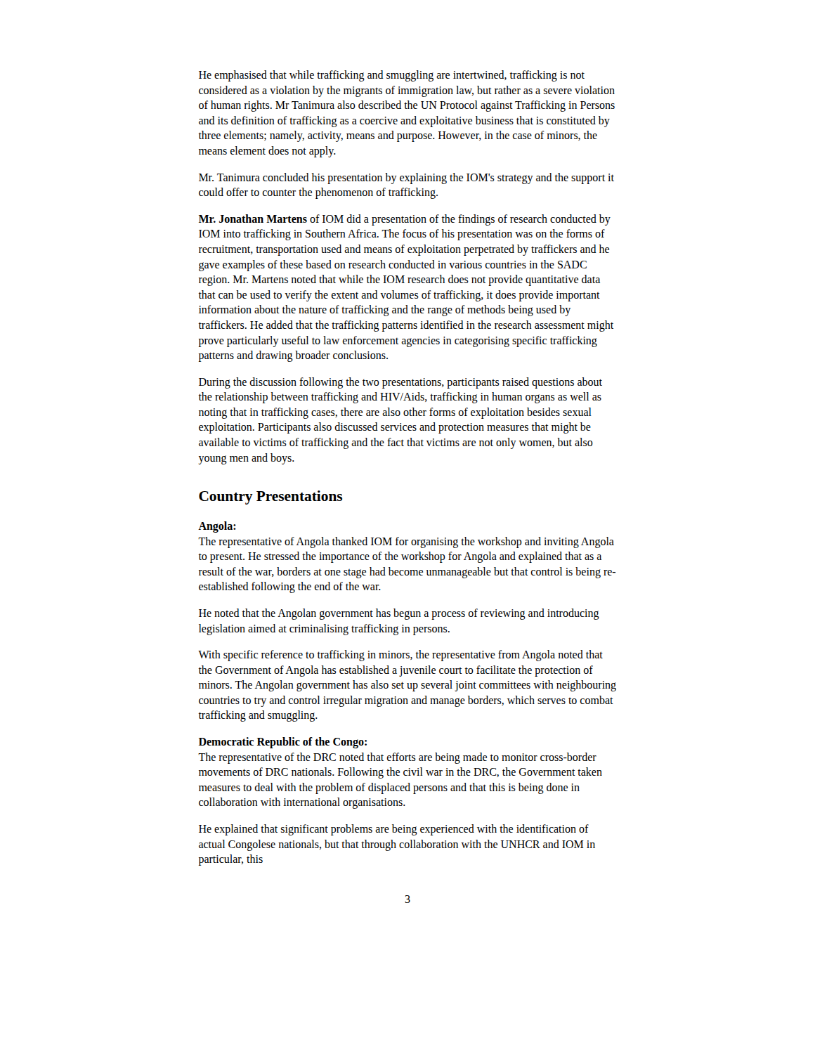He emphasised that while trafficking and smuggling are intertwined, trafficking is not considered as a violation by the migrants of immigration law, but rather as a severe violation of human rights. Mr Tanimura also described the UN Protocol against Trafficking in Persons and its definition of trafficking as a coercive and exploitative business that is constituted by three elements; namely, activity, means and purpose. However, in the case of minors, the means element does not apply.
Mr. Tanimura concluded his presentation by explaining the IOM's strategy and the support it could offer to counter the phenomenon of trafficking.
Mr. Jonathan Martens of IOM did a presentation of the findings of research conducted by IOM into trafficking in Southern Africa. The focus of his presentation was on the forms of recruitment, transportation used and means of exploitation perpetrated by traffickers and he gave examples of these based on research conducted in various countries in the SADC region. Mr. Martens noted that while the IOM research does not provide quantitative data that can be used to verify the extent and volumes of trafficking, it does provide important information about the nature of trafficking and the range of methods being used by traffickers. He added that the trafficking patterns identified in the research assessment might prove particularly useful to law enforcement agencies in categorising specific trafficking patterns and drawing broader conclusions.
During the discussion following the two presentations, participants raised questions about the relationship between trafficking and HIV/Aids, trafficking in human organs as well as noting that in trafficking cases, there are also other forms of exploitation besides sexual exploitation. Participants also discussed services and protection measures that might be available to victims of trafficking and the fact that victims are not only women, but also young men and boys.
Country Presentations
Angola:
The representative of Angola thanked IOM for organising the workshop and inviting Angola to present. He stressed the importance of the workshop for Angola and explained that as a result of the war, borders at one stage had become unmanageable but that control is being re-established following the end of the war.
He noted that the Angolan government has begun a process of reviewing and introducing legislation aimed at criminalising trafficking in persons.
With specific reference to trafficking in minors, the representative from Angola noted that the Government of Angola has established a juvenile court to facilitate the protection of minors. The Angolan government has also set up several joint committees with neighbouring countries to try and control irregular migration and manage borders, which serves to combat trafficking and smuggling.
Democratic Republic of the Congo:
The representative of the DRC noted that efforts are being made to monitor cross-border movements of DRC nationals. Following the civil war in the DRC, the Government taken measures to deal with the problem of displaced persons and that this is being done in collaboration with international organisations.
He explained that significant problems are being experienced with the identification of actual Congolese nationals, but that through collaboration with the UNHCR and IOM in particular, this
3